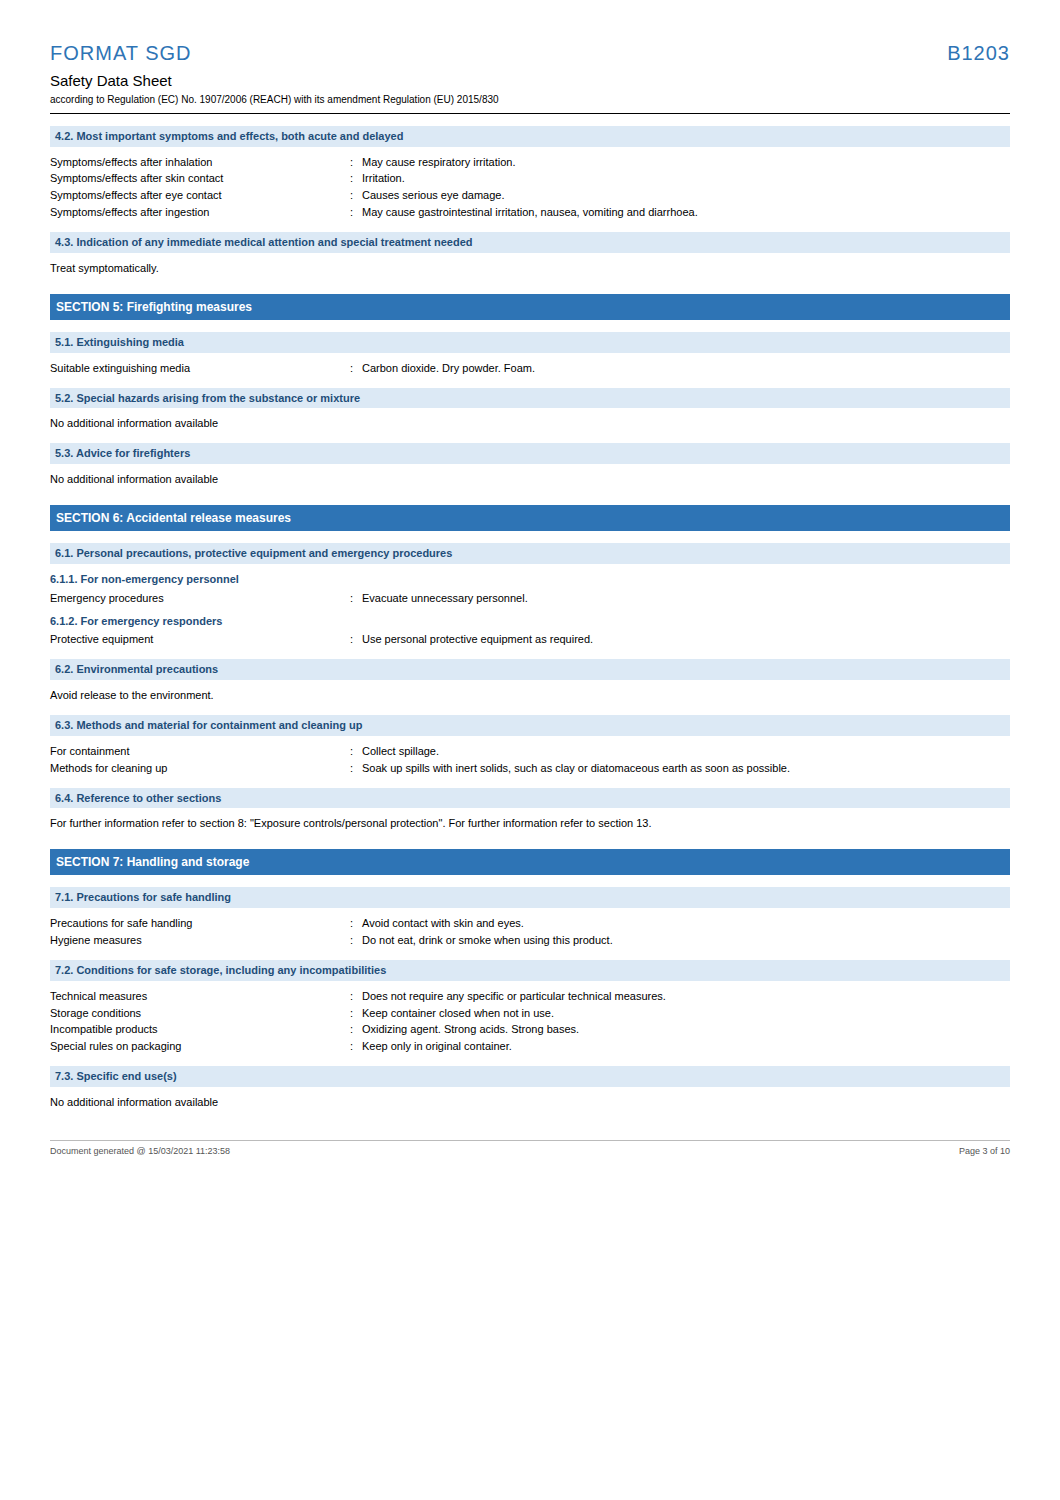FORMAT SGD
B1203
Safety Data Sheet
according to Regulation (EC) No. 1907/2006 (REACH) with its amendment Regulation (EU) 2015/830
4.2. Most important symptoms and effects, both acute and delayed
Symptoms/effects after inhalation
:
May cause respiratory irritation.
Symptoms/effects after skin contact
:
Irritation.
Symptoms/effects after eye contact
:
Causes serious eye damage.
Symptoms/effects after ingestion
:
May cause gastrointestinal irritation, nausea, vomiting and diarrhoea.
4.3. Indication of any immediate medical attention and special treatment needed
Treat symptomatically.
SECTION 5: Firefighting measures
5.1. Extinguishing media
Suitable extinguishing media
:
Carbon dioxide. Dry powder. Foam.
5.2. Special hazards arising from the substance or mixture
No additional information available
5.3. Advice for firefighters
No additional information available
SECTION 6: Accidental release measures
6.1. Personal precautions, protective equipment and emergency procedures
6.1.1. For non-emergency personnel
Emergency procedures
:
Evacuate unnecessary personnel.
6.1.2. For emergency responders
Protective equipment
:
Use personal protective equipment as required.
6.2. Environmental precautions
Avoid release to the environment.
6.3. Methods and material for containment and cleaning up
For containment
:
Collect spillage.
Methods for cleaning up
:
Soak up spills with inert solids, such as clay or diatomaceous earth as soon as possible.
6.4. Reference to other sections
For further information refer to section 8: "Exposure controls/personal protection". For further information refer to section 13.
SECTION 7: Handling and storage
7.1. Precautions for safe handling
Precautions for safe handling
:
Avoid contact with skin and eyes.
Hygiene measures
:
Do not eat, drink or smoke when using this product.
7.2. Conditions for safe storage, including any incompatibilities
Technical measures
:
Does not require any specific or particular technical measures.
Storage conditions
:
Keep container closed when not in use.
Incompatible products
:
Oxidizing agent. Strong acids. Strong bases.
Special rules on packaging
:
Keep only in original container.
7.3. Specific end use(s)
No additional information available
Document generated @ 15/03/2021 11:23:58
Page 3 of 10